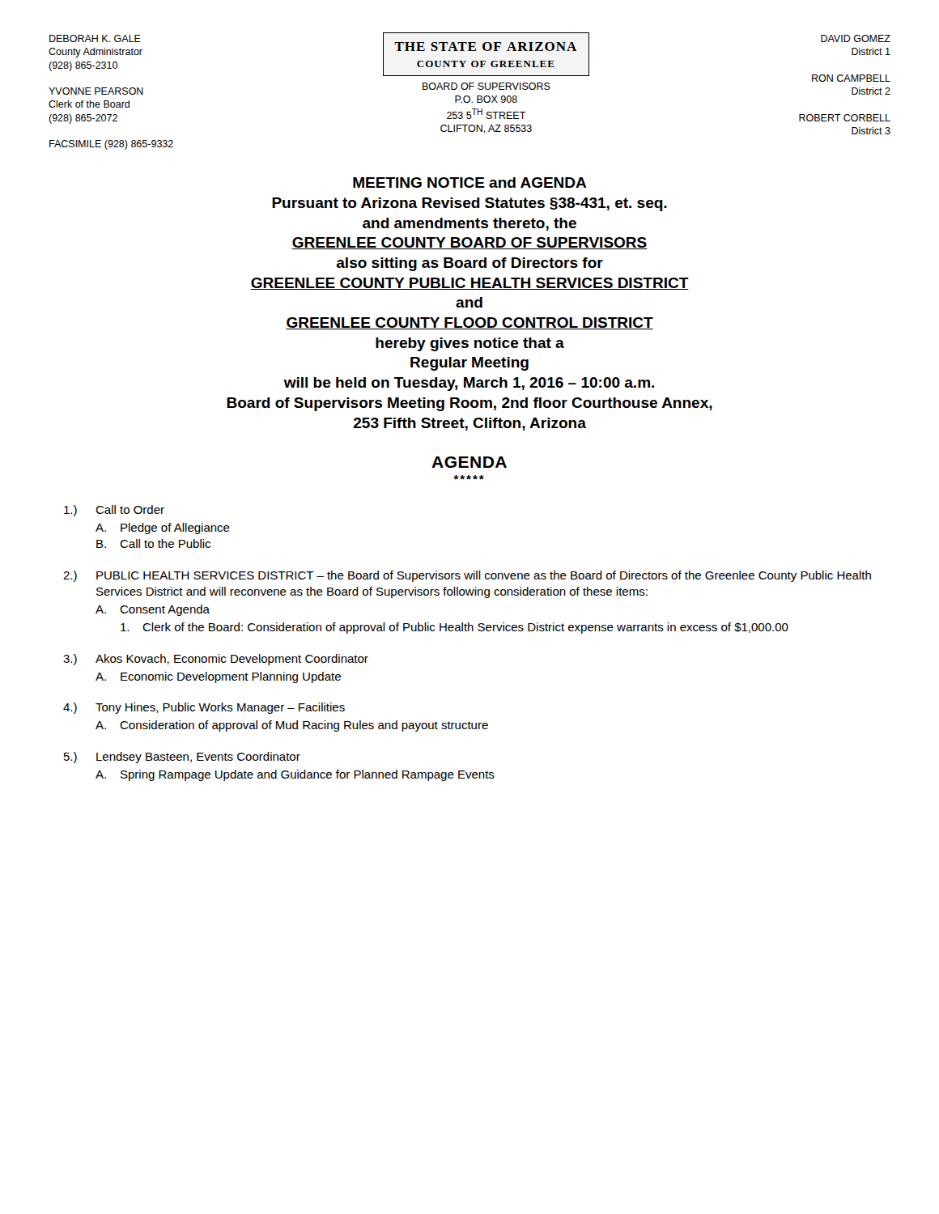DEBORAH K. GALE
County Administrator
(928) 865-2310
YVONNE PEARSON
Clerk of the Board
(928) 865-2072
FACSIMILE (928) 865-9332
THE STATE OF ARIZONA
COUNTY OF GREENLEE
BOARD OF SUPERVISORS
P.O. BOX 908
253 5TH STREET
CLIFTON, AZ 85533
DAVID GOMEZ
District 1
RON CAMPBELL
District 2
ROBERT CORBELL
District 3
MEETING NOTICE and AGENDA
Pursuant to Arizona Revised Statutes §38-431, et. seq.
and amendments thereto, the
GREENLEE COUNTY BOARD OF SUPERVISORS
also sitting as Board of Directors for
GREENLEE COUNTY PUBLIC HEALTH SERVICES DISTRICT
and
GREENLEE COUNTY FLOOD CONTROL DISTRICT
hereby gives notice that a
Regular Meeting
will be held on Tuesday, March 1, 2016 – 10:00 a.m.
Board of Supervisors Meeting Room, 2nd floor Courthouse Annex,
253 Fifth Street, Clifton, Arizona
AGENDA
*****
1.)
Call to Order
A.
Pledge of Allegiance
B.
Call to the Public
2.)
PUBLIC HEALTH SERVICES DISTRICT – the Board of Supervisors will convene as the Board of Directors of the Greenlee County Public Health Services District and will reconvene as the Board of Supervisors following consideration of these items:
A.
Consent Agenda
1.
Clerk of the Board: Consideration of approval of Public Health Services District expense warrants in excess of $1,000.00
3.)
Akos Kovach, Economic Development Coordinator
A.
Economic Development Planning Update
4.)
Tony Hines, Public Works Manager – Facilities
A.
Consideration of approval of Mud Racing Rules and payout structure
5.)
Lendsey Basteen, Events Coordinator
A.
Spring Rampage Update and Guidance for Planned Rampage Events